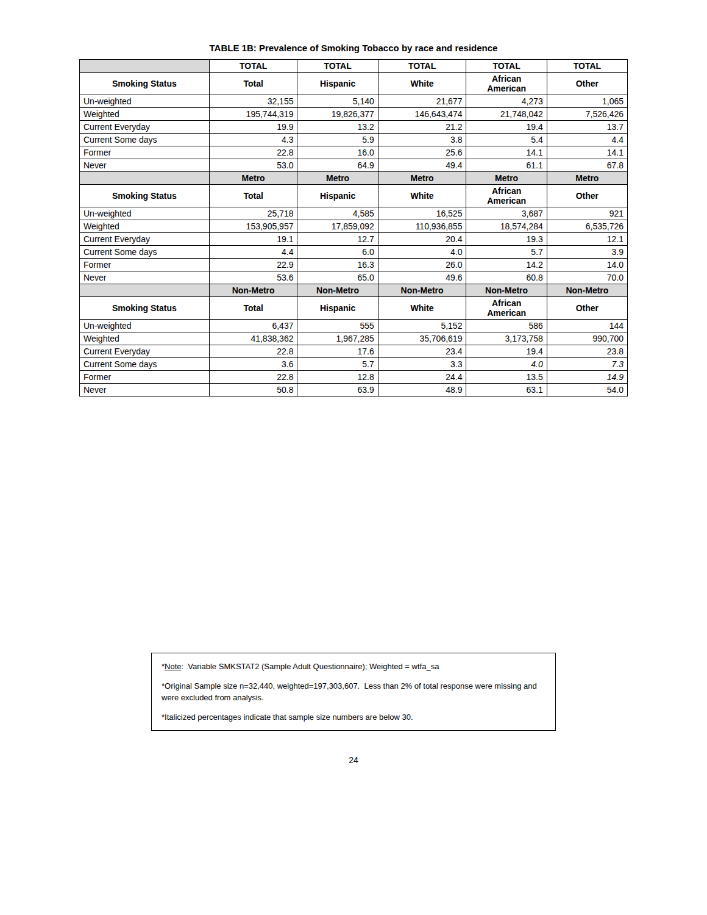TABLE 1B: Prevalence of Smoking Tobacco by race and residence
| | TOTAL | TOTAL | TOTAL | TOTAL | TOTAL |
| Smoking Status | Total | Hispanic | White | African American | Other |
| Un-weighted | 32,155 | 5,140 | 21,677 | 4,273 | 1,065 |
| Weighted | 195,744,319 | 19,826,377 | 146,643,474 | 21,748,042 | 7,526,426 |
| Current Everyday | 19.9 | 13.2 | 21.2 | 19.4 | 13.7 |
| Current Some days | 4.3 | 5.9 | 3.8 | 5.4 | 4.4 |
| Former | 22.8 | 16.0 | 25.6 | 14.1 | 14.1 |
| Never | 53.0 | 64.9 | 49.4 | 61.1 | 67.8 |
| | Metro | Metro | Metro | Metro | Metro |
| Smoking Status | Total | Hispanic | White | African American | Other |
| Un-weighted | 25,718 | 4,585 | 16,525 | 3,687 | 921 |
| Weighted | 153,905,957 | 17,859,092 | 110,936,855 | 18,574,284 | 6,535,726 |
| Current Everyday | 19.1 | 12.7 | 20.4 | 19.3 | 12.1 |
| Current Some days | 4.4 | 6.0 | 4.0 | 5.7 | 3.9 |
| Former | 22.9 | 16.3 | 26.0 | 14.2 | 14.0 |
| Never | 53.6 | 65.0 | 49.6 | 60.8 | 70.0 |
| | Non-Metro | Non-Metro | Non-Metro | Non-Metro | Non-Metro |
| Smoking Status | Total | Hispanic | White | African American | Other |
| Un-weighted | 6,437 | 555 | 5,152 | 586 | 144 |
| Weighted | 41,838,362 | 1,967,285 | 35,706,619 | 3,173,758 | 990,700 |
| Current Everyday | 22.8 | 17.6 | 23.4 | 19.4 | 23.8 |
| Current Some days | 3.6 | 5.7 | 3.3 | 4.0 | 7.3 |
| Former | 22.8 | 12.8 | 24.4 | 13.5 | 14.9 |
| Never | 50.8 | 63.9 | 48.9 | 63.1 | 54.0 |
*Note: Variable SMKSTAT2 (Sample Adult Questionnaire); Weighted = wtfa_sa
*Original Sample size n=32,440, weighted=197,303,607. Less than 2% of total response were missing and were excluded from analysis.
*Italicized percentages indicate that sample size numbers are below 30.
24